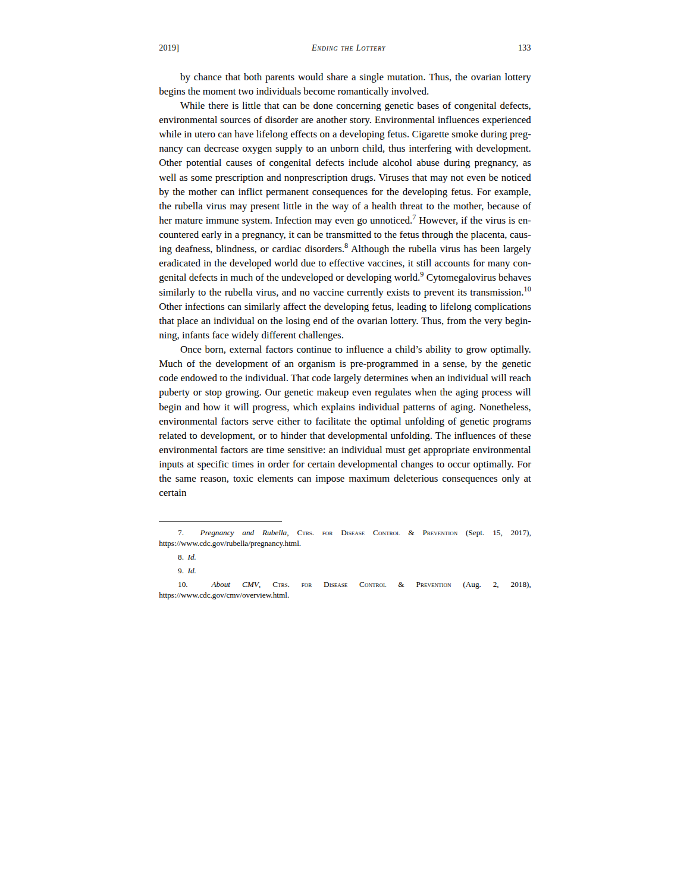2019] Ending the Lottery 133
by chance that both parents would share a single mutation. Thus, the ovarian lottery begins the moment two individuals become romantically involved.
While there is little that can be done concerning genetic bases of congenital defects, environmental sources of disorder are another story. Environmental influences experienced while in utero can have lifelong effects on a developing fetus. Cigarette smoke during pregnancy can decrease oxygen supply to an unborn child, thus interfering with development. Other potential causes of congenital defects include alcohol abuse during pregnancy, as well as some prescription and nonprescription drugs. Viruses that may not even be noticed by the mother can inflict permanent consequences for the developing fetus. For example, the rubella virus may present little in the way of a health threat to the mother, because of her mature immune system. Infection may even go unnoticed.7 However, if the virus is encountered early in a pregnancy, it can be transmitted to the fetus through the placenta, causing deafness, blindness, or cardiac disorders.8 Although the rubella virus has been largely eradicated in the developed world due to effective vaccines, it still accounts for many congenital defects in much of the undeveloped or developing world.9 Cytomegalovirus behaves similarly to the rubella virus, and no vaccine currently exists to prevent its transmission.10 Other infections can similarly affect the developing fetus, leading to lifelong complications that place an individual on the losing end of the ovarian lottery. Thus, from the very beginning, infants face widely different challenges.
Once born, external factors continue to influence a child’s ability to grow optimally. Much of the development of an organism is pre-programmed in a sense, by the genetic code endowed to the individual. That code largely determines when an individual will reach puberty or stop growing. Our genetic makeup even regulates when the aging process will begin and how it will progress, which explains individual patterns of aging. Nonetheless, environmental factors serve either to facilitate the optimal unfolding of genetic programs related to development, or to hinder that developmental unfolding. The influences of these environmental factors are time sensitive: an individual must get appropriate environmental inputs at specific times in order for certain developmental changes to occur optimally. For the same reason, toxic elements can impose maximum deleterious consequences only at certain
7. Pregnancy and Rubella, Ctrs. for Disease Control & Prevention (Sept. 15, 2017), https://www.cdc.gov/rubella/pregnancy.html.
8. Id.
9. Id.
10. About CMV, Ctrs. for Disease Control & Prevention (Aug. 2, 2018), https://www.cdc.gov/cmv/overview.html.